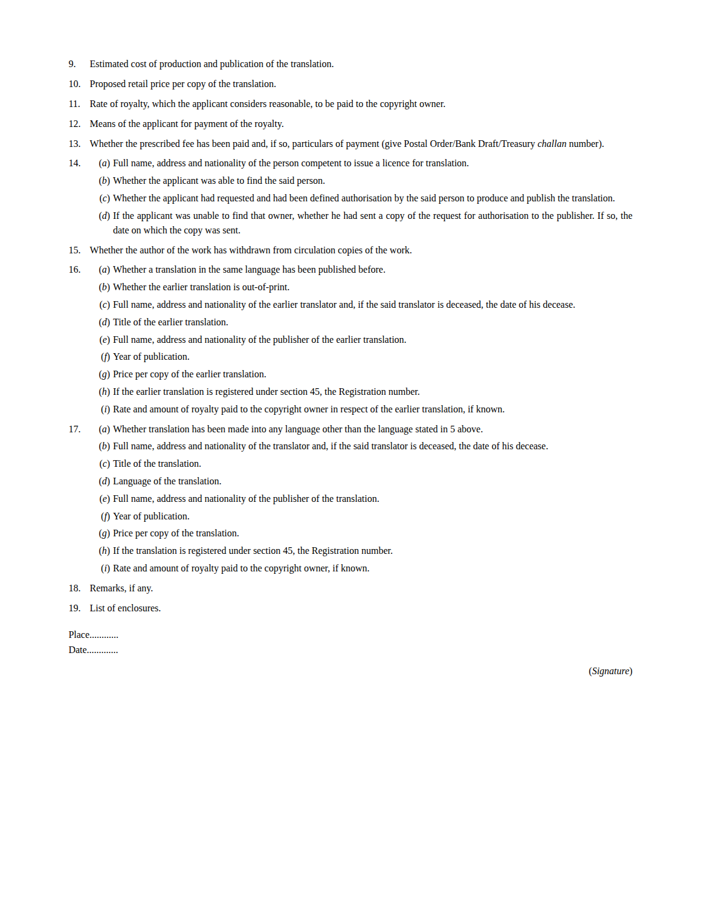9. Estimated cost of production and publication of the translation.
10. Proposed retail price per copy of the translation.
11. Rate of royalty, which the applicant considers reasonable, to be paid to the copyright owner.
12. Means of the applicant for payment of the royalty.
13. Whether the prescribed fee has been paid and, if so, particulars of payment (give Postal Order/Bank Draft/Treasury challan number).
14.
(a) Full name, address and nationality of the person competent to issue a licence for translation.
(b) Whether the applicant was able to find the said person.
(c) Whether the applicant had requested and had been defined authorisation by the said person to produce and publish the translation.
(d) If the applicant was unable to find that owner, whether he had sent a copy of the request for authorisation to the publisher. If so, the date on which the copy was sent.
15. Whether the author of the work has withdrawn from circulation copies of the work.
16.
(a) Whether a translation in the same language has been published before.
(b) Whether the earlier translation is out-of-print.
(c) Full name, address and nationality of the earlier translator and, if the said translator is deceased, the date of his decease.
(d) Title of the earlier translation.
(e) Full name, address and nationality of the publisher of the earlier translation.
(f) Year of publication.
(g) Price per copy of the earlier translation.
(h) If the earlier translation is registered under section 45, the Registration number.
(i) Rate and amount of royalty paid to the copyright owner in respect of the earlier translation, if known.
17.
(a) Whether translation has been made into any language other than the language stated in 5 above.
(b) Full name, address and nationality of the translator and, if the said translator is deceased, the date of his decease.
(c) Title of the translation.
(d) Language of the translation.
(e) Full name, address and nationality of the publisher of the translation.
(f) Year of publication.
(g) Price per copy of the translation.
(h) If the translation is registered under section 45, the Registration number.
(i) Rate and amount of royalty paid to the copyright owner, if known.
18. Remarks, if any.
19. List of enclosures.
Place............
Date.............
(Signature)